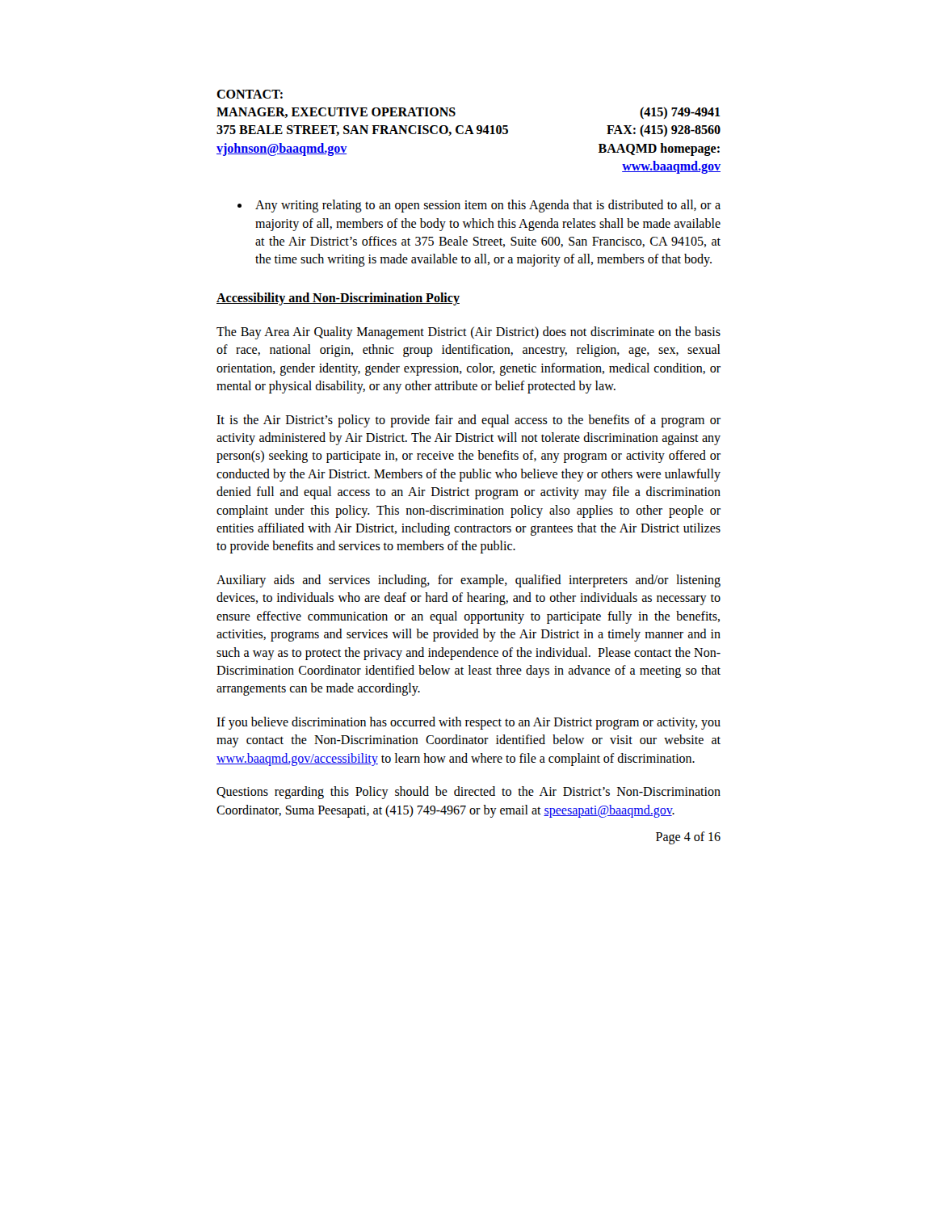CONTACT:
MANAGER, EXECUTIVE OPERATIONS (415) 749-4941
375 BEALE STREET, SAN FRANCISCO, CA 94105 FAX: (415) 928-8560
vjohnson@baaqmd.gov BAAQMD homepage:
www.baaqmd.gov
Any writing relating to an open session item on this Agenda that is distributed to all, or a majority of all, members of the body to which this Agenda relates shall be made available at the Air District’s offices at 375 Beale Street, Suite 600, San Francisco, CA 94105, at the time such writing is made available to all, or a majority of all, members of that body.
Accessibility and Non-Discrimination Policy
The Bay Area Air Quality Management District (Air District) does not discriminate on the basis of race, national origin, ethnic group identification, ancestry, religion, age, sex, sexual orientation, gender identity, gender expression, color, genetic information, medical condition, or mental or physical disability, or any other attribute or belief protected by law.
It is the Air District’s policy to provide fair and equal access to the benefits of a program or activity administered by Air District. The Air District will not tolerate discrimination against any person(s) seeking to participate in, or receive the benefits of, any program or activity offered or conducted by the Air District. Members of the public who believe they or others were unlawfully denied full and equal access to an Air District program or activity may file a discrimination complaint under this policy. This non-discrimination policy also applies to other people or entities affiliated with Air District, including contractors or grantees that the Air District utilizes to provide benefits and services to members of the public.
Auxiliary aids and services including, for example, qualified interpreters and/or listening devices, to individuals who are deaf or hard of hearing, and to other individuals as necessary to ensure effective communication or an equal opportunity to participate fully in the benefits, activities, programs and services will be provided by the Air District in a timely manner and in such a way as to protect the privacy and independence of the individual. Please contact the Non-Discrimination Coordinator identified below at least three days in advance of a meeting so that arrangements can be made accordingly.
If you believe discrimination has occurred with respect to an Air District program or activity, you may contact the Non-Discrimination Coordinator identified below or visit our website at www.baaqmd.gov/accessibility to learn how and where to file a complaint of discrimination.
Questions regarding this Policy should be directed to the Air District’s Non-Discrimination Coordinator, Suma Peesapati, at (415) 749-4967 or by email at speesapati@baaqmd.gov.
Page 4 of 16